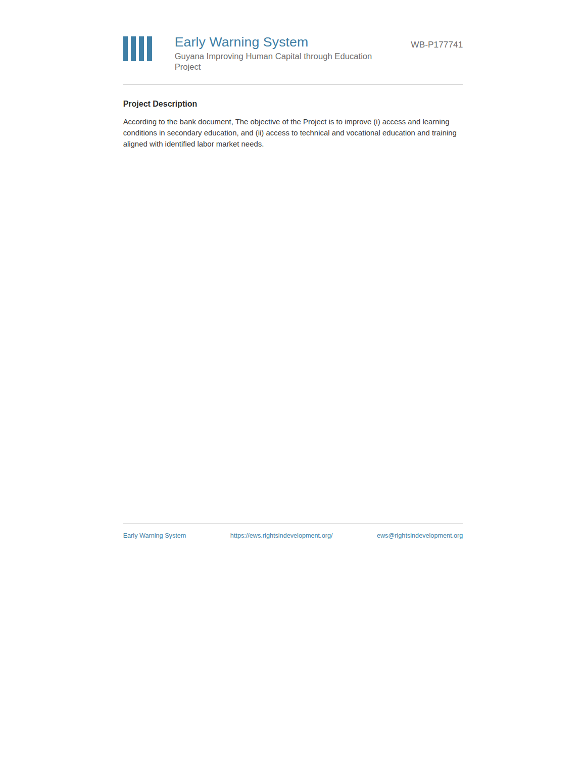Early Warning System
Guyana Improving Human Capital through Education Project
WB-P177741
Project Description
According to the bank document, The objective of the Project is to improve (i) access and learning conditions in secondary education, and (ii) access to technical and vocational education and training aligned with identified labor market needs.
Early Warning System
https://ews.rightsindevelopment.org/
ews@rightsindevelopment.org